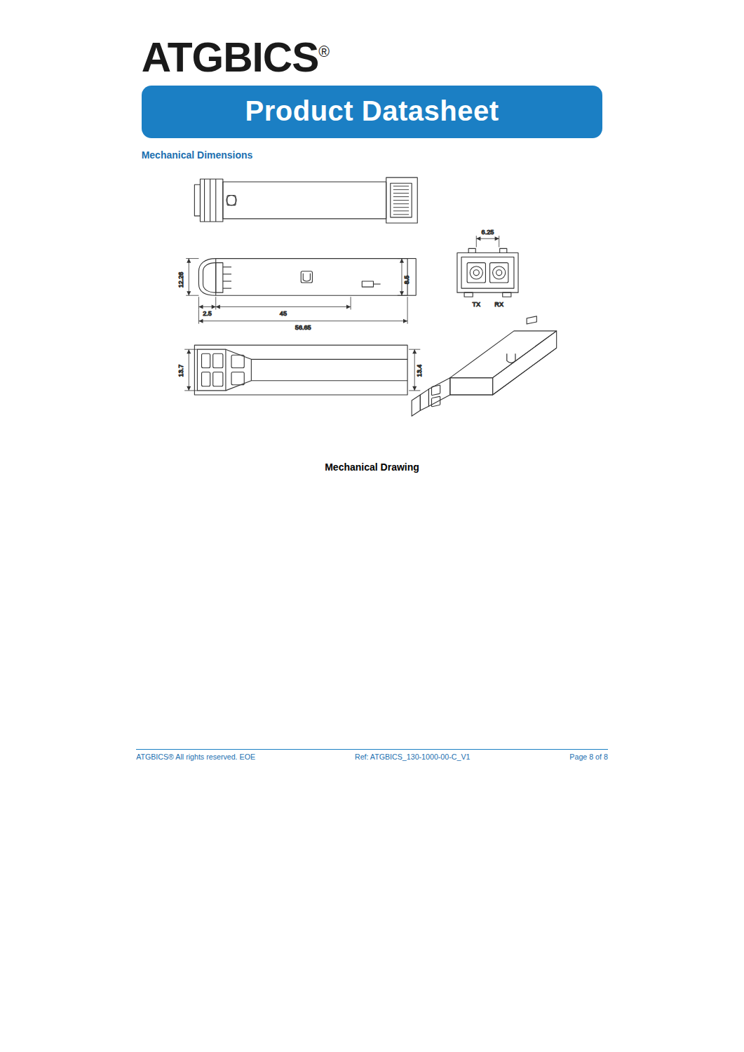ATGBICS®
Product Datasheet
Mechanical Dimensions
12.26 8.5 2.5 45 56.65 6.25 TX RX 13.7 13.4
Mechanical Drawing
ATGBICS® All rights reserved. EOE
Ref: ATGBICS_130-1000-00-C_V1
Page 8 of 8